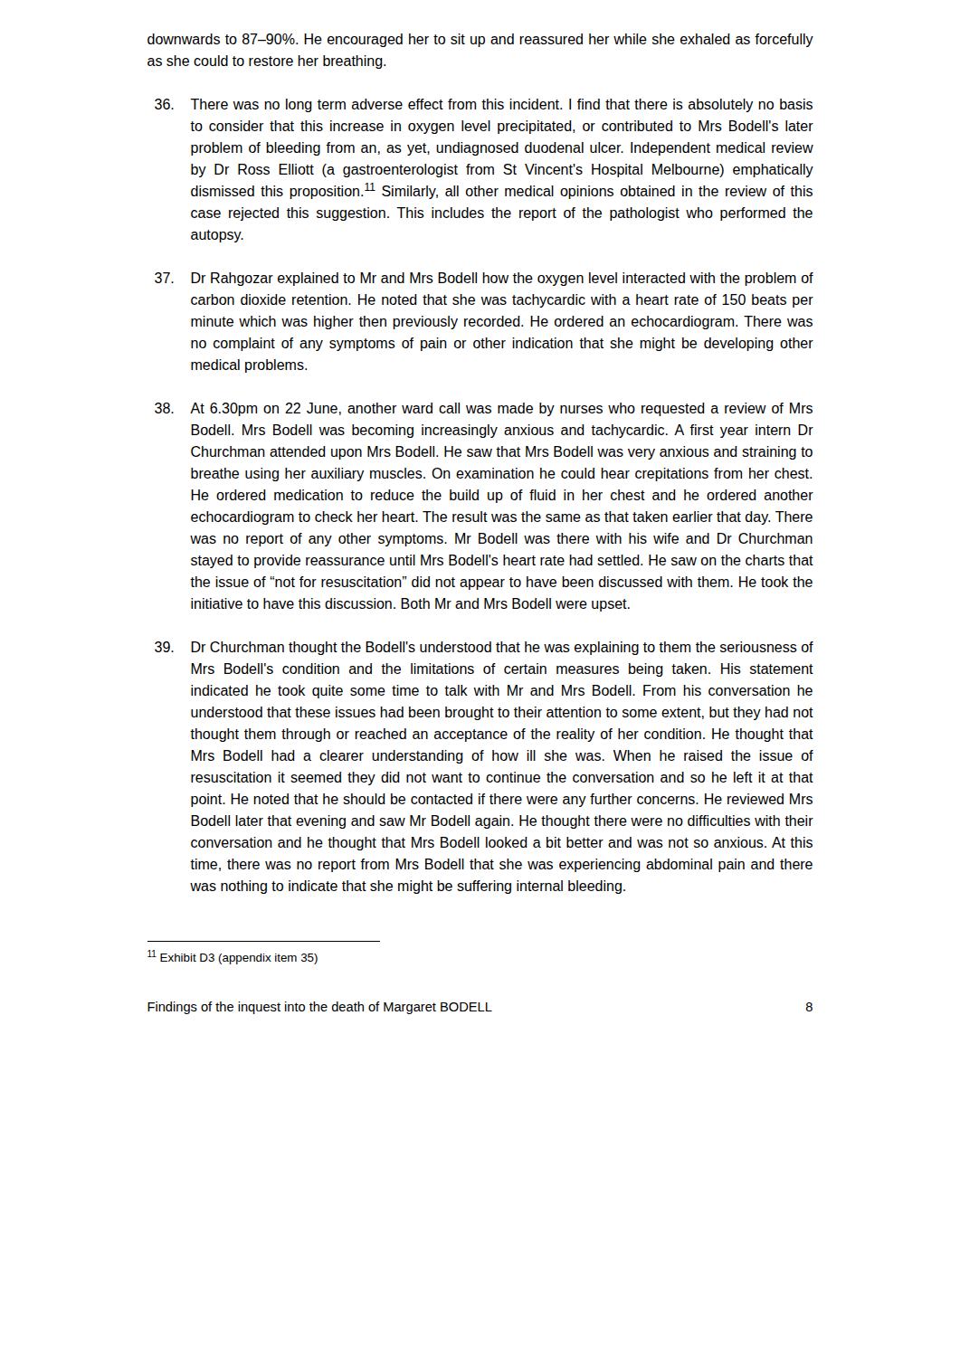downwards to 87–90%. He encouraged her to sit up and reassured her while she exhaled as forcefully as she could to restore her breathing.
There was no long term adverse effect from this incident. I find that there is absolutely no basis to consider that this increase in oxygen level precipitated, or contributed to Mrs Bodell's later problem of bleeding from an, as yet, undiagnosed duodenal ulcer. Independent medical review by Dr Ross Elliott (a gastroenterologist from St Vincent's Hospital Melbourne) emphatically dismissed this proposition.11 Similarly, all other medical opinions obtained in the review of this case rejected this suggestion. This includes the report of the pathologist who performed the autopsy.
Dr Rahgozar explained to Mr and Mrs Bodell how the oxygen level interacted with the problem of carbon dioxide retention. He noted that she was tachycardic with a heart rate of 150 beats per minute which was higher then previously recorded. He ordered an echocardiogram. There was no complaint of any symptoms of pain or other indication that she might be developing other medical problems.
At 6.30pm on 22 June, another ward call was made by nurses who requested a review of Mrs Bodell. Mrs Bodell was becoming increasingly anxious and tachycardic. A first year intern Dr Churchman attended upon Mrs Bodell. He saw that Mrs Bodell was very anxious and straining to breathe using her auxiliary muscles. On examination he could hear crepitations from her chest. He ordered medication to reduce the build up of fluid in her chest and he ordered another echocardiogram to check her heart. The result was the same as that taken earlier that day. There was no report of any other symptoms. Mr Bodell was there with his wife and Dr Churchman stayed to provide reassurance until Mrs Bodell's heart rate had settled. He saw on the charts that the issue of “not for resuscitation” did not appear to have been discussed with them. He took the initiative to have this discussion. Both Mr and Mrs Bodell were upset.
Dr Churchman thought the Bodell's understood that he was explaining to them the seriousness of Mrs Bodell's condition and the limitations of certain measures being taken. His statement indicated he took quite some time to talk with Mr and Mrs Bodell. From his conversation he understood that these issues had been brought to their attention to some extent, but they had not thought them through or reached an acceptance of the reality of her condition. He thought that Mrs Bodell had a clearer understanding of how ill she was. When he raised the issue of resuscitation it seemed they did not want to continue the conversation and so he left it at that point. He noted that he should be contacted if there were any further concerns. He reviewed Mrs Bodell later that evening and saw Mr Bodell again. He thought there were no difficulties with their conversation and he thought that Mrs Bodell looked a bit better and was not so anxious. At this time, there was no report from Mrs Bodell that she was experiencing abdominal pain and there was nothing to indicate that she might be suffering internal bleeding.
11 Exhibit D3 (appendix item 35)
Findings of the inquest into the death of Margaret BODELL 8